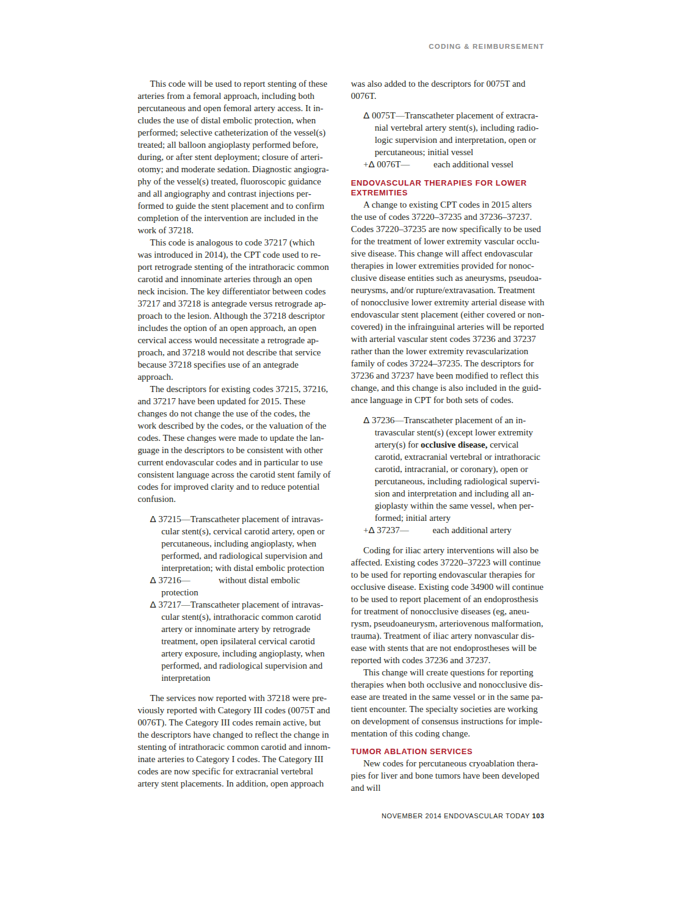Coding & Reimbursement
This code will be used to report stenting of these arteries from a femoral approach, including both percutaneous and open femoral artery access. It includes the use of distal embolic protection, when performed; selective catheterization of the vessel(s) treated; all balloon angioplasty performed before, during, or after stent deployment; closure of arteriotomy; and moderate sedation. Diagnostic angiography of the vessel(s) treated, fluoroscopic guidance and all angiography and contrast injections performed to guide the stent placement and to confirm completion of the intervention are included in the work of 37218.
This code is analogous to code 37217 (which was introduced in 2014), the CPT code used to report retrograde stenting of the intrathoracic common carotid and innominate arteries through an open neck incision. The key differentiator between codes 37217 and 37218 is antegrade versus retrograde approach to the lesion. Although the 37218 descriptor includes the option of an open approach, an open cervical access would necessitate a retrograde approach, and 37218 would not describe that service because 37218 specifies use of an antegrade approach.
The descriptors for existing codes 37215, 37216, and 37217 have been updated for 2015. These changes do not change the use of the codes, the work described by the codes, or the valuation of the codes. These changes were made to update the language in the descriptors to be consistent with other current endovascular codes and in particular to use consistent language across the carotid stent family of codes for improved clarity and to reduce potential confusion.
Δ 37215—Transcatheter placement of intravascular stent(s), cervical carotid artery, open or percutaneous, including angioplasty, when performed, and radiological supervision and interpretation; with distal embolic protection
Δ 37216— without distal embolic protection
Δ 37217—Transcatheter placement of intravascular stent(s), intrathoracic common carotid artery or innominate artery by retrograde treatment, open ipsilateral cervical carotid artery exposure, including angioplasty, when performed, and radiological supervision and interpretation
The services now reported with 37218 were previously reported with Category III codes (0075T and 0076T). The Category III codes remain active, but the descriptors have changed to reflect the change in stenting of intrathoracic common carotid and innominate arteries to Category I codes. The Category III codes are now specific for extracranial vertebral artery stent placements. In addition, open approach was also added to the descriptors for 0075T and 0076T.
Δ 0075T—Transcatheter placement of extracranial vertebral artery stent(s), including radiologic supervision and interpretation, open or percutaneous; initial vessel
+Δ 0076T— each additional vessel
Endovascular Therapies for Lower Extremities
A change to existing CPT codes in 2015 alters the use of codes 37220–37235 and 37236–37237. Codes 37220–37235 are now specifically to be used for the treatment of lower extremity vascular occlusive disease. This change will affect endovascular therapies in lower extremities provided for nonocclusive disease entities such as aneurysms, pseudoaneurysms, and/or rupture/extravasation. Treatment of nonocclusive lower extremity arterial disease with endovascular stent placement (either covered or noncovered) in the infrainguinal arteries will be reported with arterial vascular stent codes 37236 and 37237 rather than the lower extremity revascularization family of codes 37224–37235. The descriptors for 37236 and 37237 have been modified to reflect this change, and this change is also included in the guidance language in CPT for both sets of codes.
Δ 37236—Transcatheter placement of an intravascular stent(s) (except lower extremity artery(s) for occlusive disease, cervical carotid, extracranial vertebral or intrathoracic carotid, intracranial, or coronary), open or percutaneous, including radiological supervision and interpretation and including all angioplasty within the same vessel, when performed; initial artery
+Δ 37237— each additional artery
Coding for iliac artery interventions will also be affected. Existing codes 37220–37223 will continue to be used for reporting endovascular therapies for occlusive disease. Existing code 34900 will continue to be used to report placement of an endoprosthesis for treatment of nonocclusive diseases (eg, aneurysm, pseudoaneurysm, arteriovenous malformation, trauma). Treatment of iliac artery nonvascular disease with stents that are not endoprostheses will be reported with codes 37236 and 37237.
This change will create questions for reporting therapies when both occlusive and nonocclusive disease are treated in the same vessel or in the same patient encounter. The specialty societies are working on development of consensus instructions for implementation of this coding change.
Tumor Ablation Services
New codes for percutaneous cryoablation therapies for liver and bone tumors have been developed and will
November 2014 Endovascular Today 103